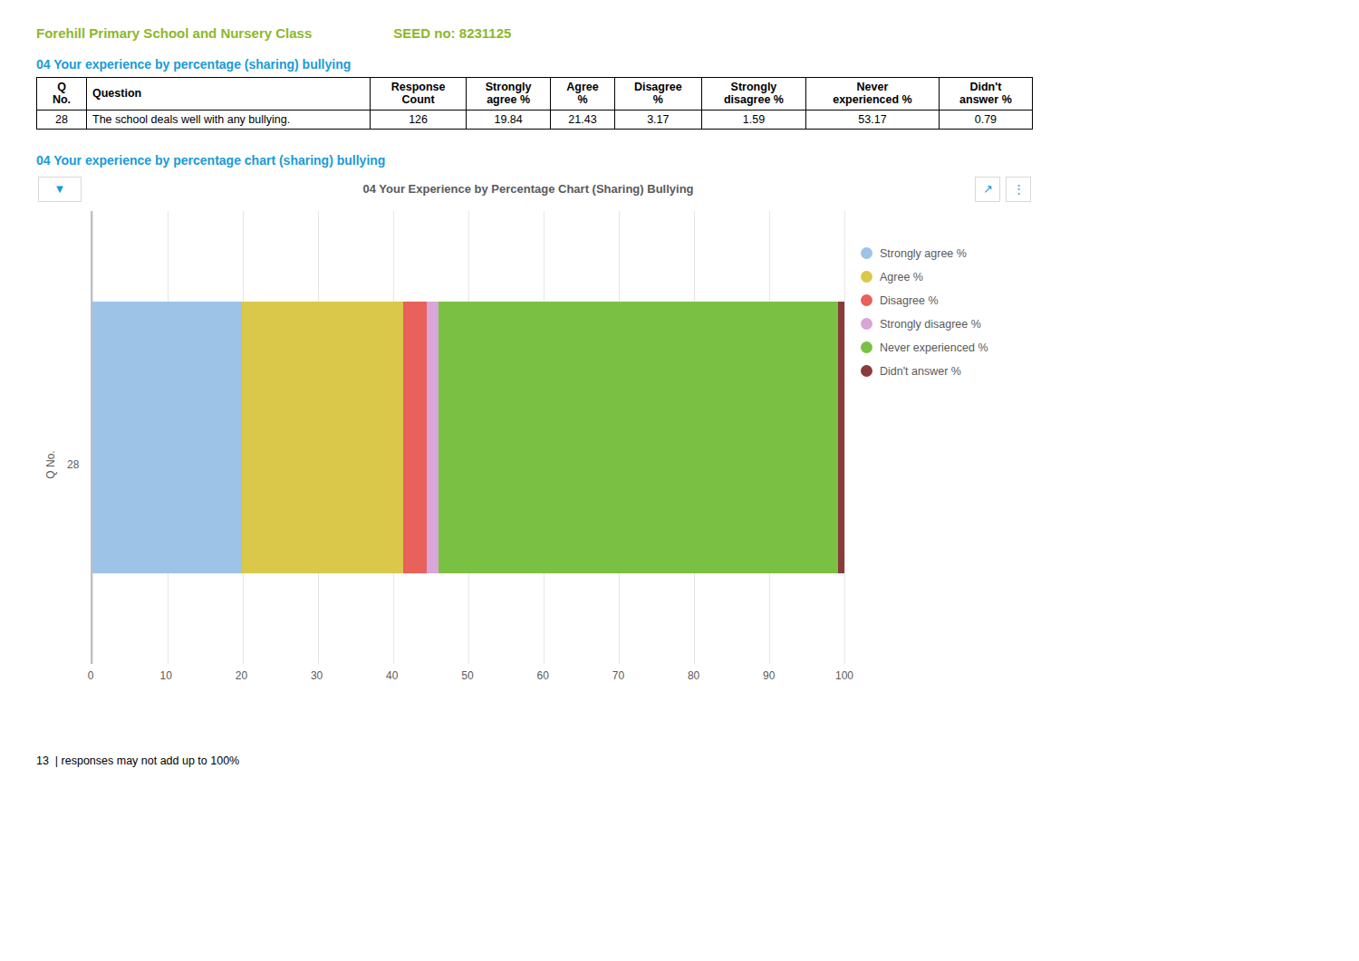Forehill Primary School and Nursery Class SEED no: 8231125
04 Your experience by percentage (sharing) bullying
| Q No. | Question | Response Count | Strongly agree % | Agree % | Disagree % | Strongly disagree % | Never experienced % | Didn't answer % |
| --- | --- | --- | --- | --- | --- | --- | --- | --- |
| 28 | The school deals well with any bullying. | 126 | 19.84 | 21.43 | 3.17 | 1.59 | 53.17 | 0.79 |
04 Your experience by percentage chart (sharing) bullying
▼
04 Your Experience by Percentage Chart (Sharing) Bullying
↗
⋮
Q No.
28
0 10 20 30 40 50 60 70 80 90 100
Strongly agree %
Agree %
Disagree %
Strongly disagree %
Never experienced %
Didn't answer %
13 | responses may not add up to 100%